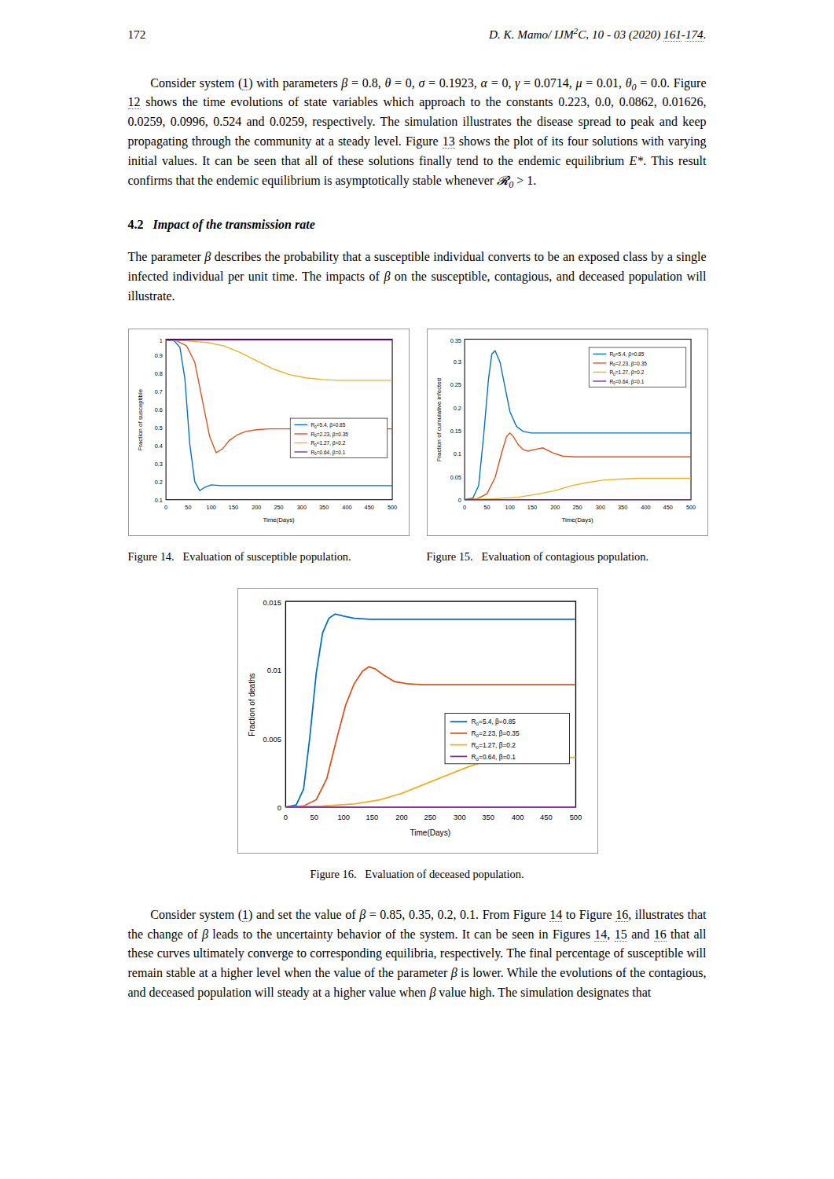172 D. K. Mamo/ IJM2C, 10 - 03 (2020) 161-174.
Consider system (1) with parameters β = 0.8, θ = 0, σ = 0.1923, α = 0, γ = 0.0714, μ = 0.01, θ0 = 0.0. Figure 12 shows the time evolutions of state variables which approach to the constants 0.223, 0.0, 0.0862, 0.01626, 0.0259, 0.0996, 0.524 and 0.0259, respectively. The simulation illustrates the disease spread to peak and keep propagating through the community at a steady level. Figure 13 shows the plot of its four solutions with varying initial values. It can be seen that all of these solutions finally tend to the endemic equilibrium E*. This result confirms that the endemic equilibrium is asymptotically stable whenever 𝓡0 > 1.
4.2 Impact of the transmission rate
The parameter β describes the probability that a susceptible individual converts to be an exposed class by a single infected individual per unit time. The impacts of β on the susceptible, contagious, and deceased population will illustrate.
0.1 0.2 0.3 0.4 0.5 0.6 0.7 0.8 0.9 1 0 50 100 150 200 250 300 350 400 450 500 Time(Days) Fraction of susceptible R0=5.4, β=0.85 R0=2.23, β=0.35 R0=1.27, β=0.2 R0=0.64, β=0.1
Figure 14. Evaluation of susceptible population.
0 0.05 0.1 0.15 0.2 0.25 0.3 0.35 0 50 100 150 200 250 300 350 400 450 500 Time(Days) Fraction of cumulative infected R0=5.4, β=0.85 R0=2.23, β=0.35 R0=1.27, β=0.2 R0=0.64, β=0.1
Figure 15. Evaluation of contagious population.
0 0.005 0.01 0.015 0 50 100 150 200 250 300 350 400 450 500 Time(Days) Fraction of deaths R0=5.4, β=0.85 R0=2.23, β=0.35 R0=1.27, β=0.2 R0=0.64, β=0.1
Figure 16. Evaluation of deceased population.
Consider system (1) and set the value of β = 0.85, 0.35, 0.2, 0.1. From Figure 14 to Figure 16, illustrates that the change of β leads to the uncertainty behavior of the system. It can be seen in Figures 14, 15 and 16 that all these curves ultimately converge to corresponding equilibria, respectively. The final percentage of susceptible will remain stable at a higher level when the value of the parameter β is lower. While the evolutions of the contagious, and deceased population will steady at a higher value when β value high. The simulation designates that